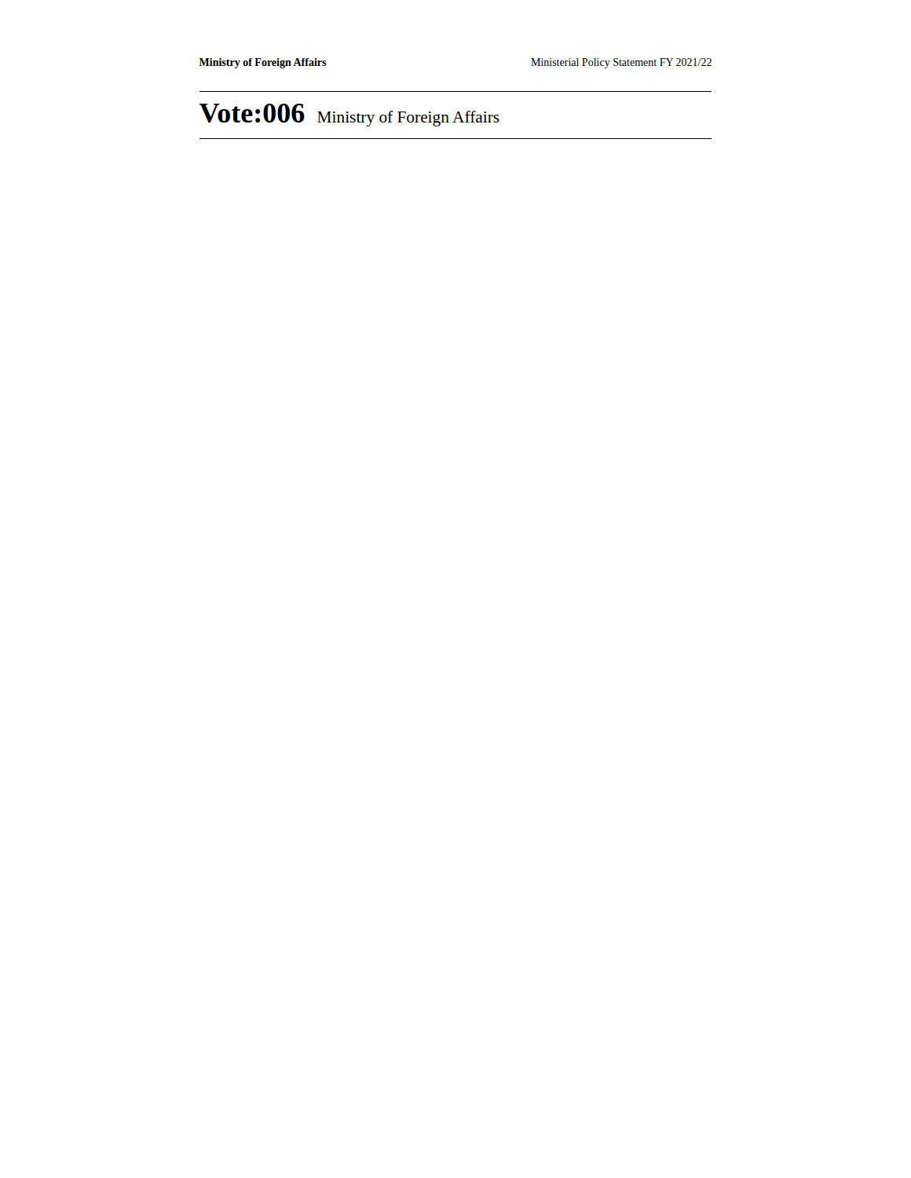Ministry of Foreign Affairs
Ministerial Policy Statement FY 2021/22
Vote:006 Ministry of Foreign Affairs